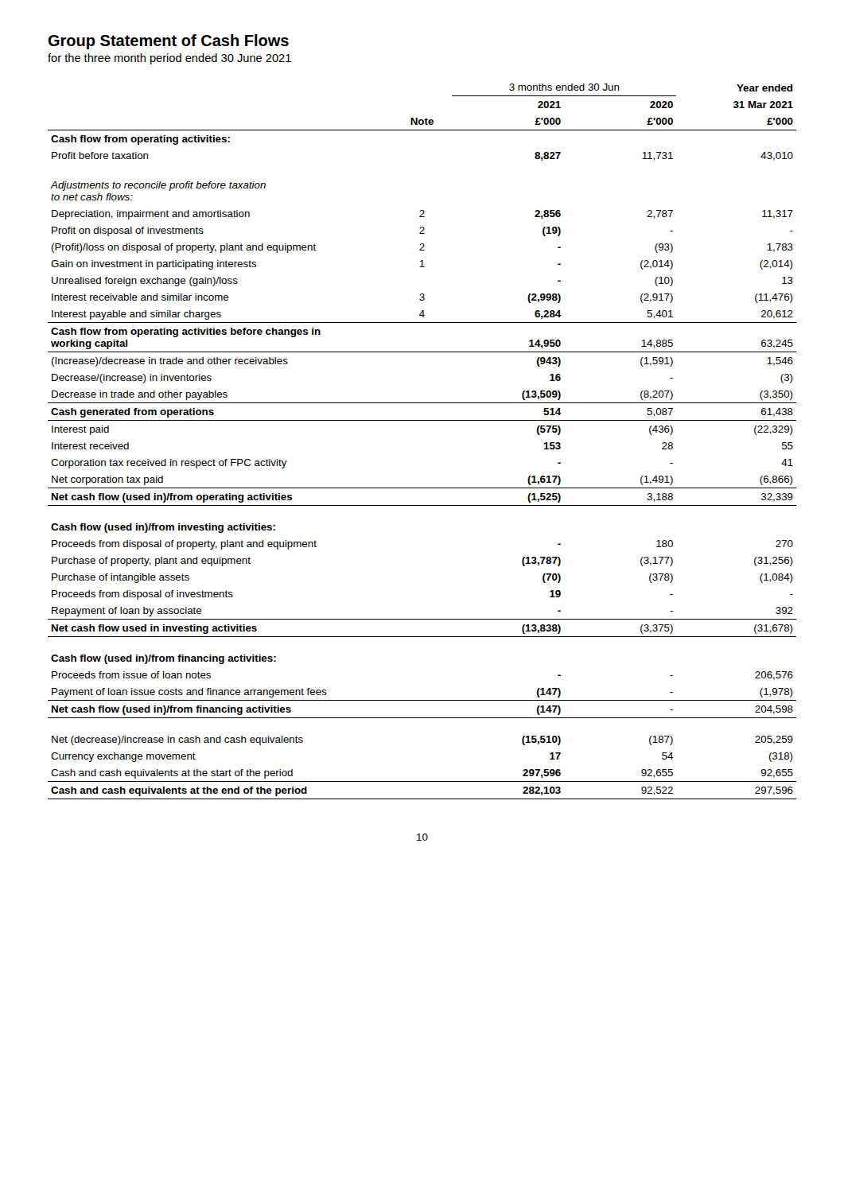Group Statement of Cash Flows
for the three month period ended 30 June 2021
| | | 3 months ended 30 Jun | Year ended |
| --- | --- | --- | --- |
| | | 2021 | 2020 | 31 Mar 2021 |
| | Note | £'000 | £'000 | £'000 |
| Cash flow from operating activities: | | | | |
| Profit before taxation | | 8,827 | 11,731 | 43,010 |
| Adjustments to reconcile profit before taxation to net cash flows: | | | | |
| Depreciation, impairment and amortisation | 2 | 2,856 | 2,787 | 11,317 |
| Profit on disposal of investments | 2 | (19) | - | - |
| (Profit)/loss on disposal of property, plant and equipment | 2 | - | (93) | 1,783 |
| Gain on investment in participating interests | 1 | - | (2,014) | (2,014) |
| Unrealised foreign exchange (gain)/loss | | - | (10) | 13 |
| Interest receivable and similar income | 3 | (2,998) | (2,917) | (11,476) |
| Interest payable and similar charges | 4 | 6,284 | 5,401 | 20,612 |
| Cash flow from operating activities before changes in working capital | | 14,950 | 14,885 | 63,245 |
| (Increase)/decrease in trade and other receivables | | (943) | (1,591) | 1,546 |
| Decrease/(increase) in inventories | | 16 | - | (3) |
| Decrease in trade and other payables | | (13,509) | (8,207) | (3,350) |
| Cash generated from operations | | 514 | 5,087 | 61,438 |
| Interest paid | | (575) | (436) | (22,329) |
| Interest received | | 153 | 28 | 55 |
| Corporation tax received in respect of FPC activity | | - | - | 41 |
| Net corporation tax paid | | (1,617) | (1,491) | (6,866) |
| Net cash flow (used in)/from operating activities | | (1,525) | 3,188 | 32,339 |
| Cash flow (used in)/from investing activities: | | | | |
| Proceeds from disposal of property, plant and equipment | | - | 180 | 270 |
| Purchase of property, plant and equipment | | (13,787) | (3,177) | (31,256) |
| Purchase of intangible assets | | (70) | (378) | (1,084) |
| Proceeds from disposal of investments | | 19 | - | - |
| Repayment of loan by associate | | - | - | 392 |
| Net cash flow used in investing activities | | (13,838) | (3,375) | (31,678) |
| Cash flow (used in)/from financing activities: | | | | |
| Proceeds from issue of loan notes | | - | - | 206,576 |
| Payment of loan issue costs and finance arrangement fees | | (147) | - | (1,978) |
| Net cash flow (used in)/from financing activities | | (147) | - | 204,598 |
| Net (decrease)/increase in cash and cash equivalents | | (15,510) | (187) | 205,259 |
| Currency exchange movement | | 17 | 54 | (318) |
| Cash and cash equivalents at the start of the period | | 297,596 | 92,655 | 92,655 |
| Cash and cash equivalents at the end of the period | | 282,103 | 92,522 | 297,596 |
10